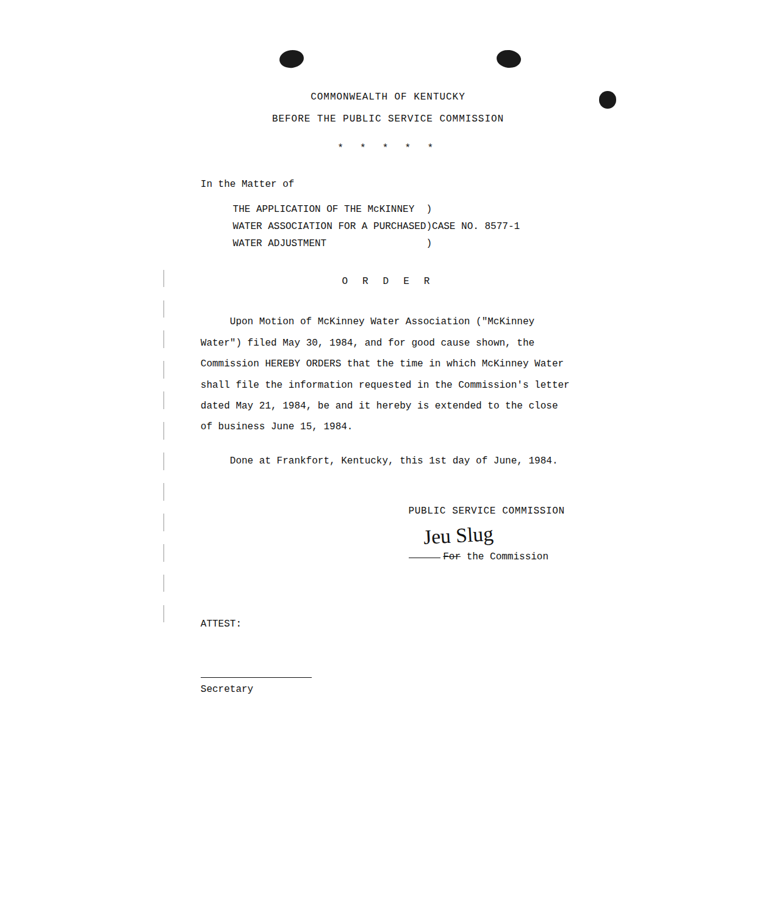COMMONWEALTH OF KENTUCKY
BEFORE THE PUBLIC SERVICE COMMISSION
* * * * *
In the Matter of
| THE APPLICATION OF THE McKINNEY | ) | |
| WATER ASSOCIATION FOR A PURCHASED | ) | CASE NO. 8577-1 |
| WATER ADJUSTMENT | ) | |
O R D E R
Upon Motion of McKinney Water Association ("McKinney Water") filed May 30, 1984, and for good cause shown, the Commission HEREBY ORDERS that the time in which McKinney Water shall file the information requested in the Commission's letter dated May 21, 1984, be and it hereby is extended to the close of business June 15, 1984.
Done at Frankfort, Kentucky, this 1st day of June, 1984.
PUBLIC SERVICE COMMISSION
Jeu Slug
For the Commission
ATTEST:
Secretary